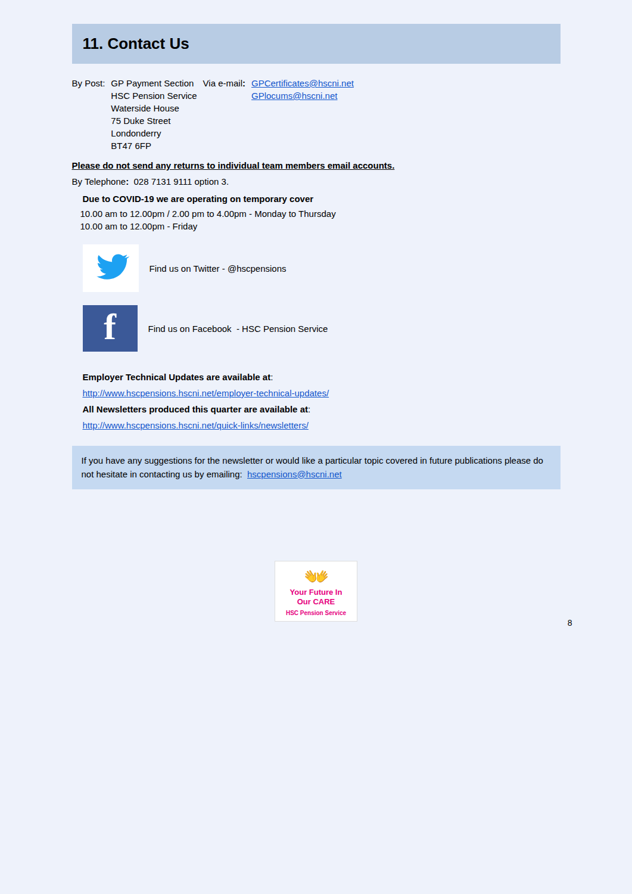11. Contact Us
| By Post: | GP Payment Section | Via e-mail : | GPCertificates@hscni.net |
| | HSC Pension Service | | GPlocums@hscni.net |
| | Waterside House | | |
| | 75 Duke Street | | |
| | Londonderry | | |
| | BT47 6FP | | |
Please do not send any returns to individual team members email accounts.
By Telephone: 028 7131 9111 option 3.
Due to COVID-19 we are operating on temporary cover
10.00 am to 12.00pm / 2.00 pm to 4.00pm - Monday to Thursday
10.00 am to 12.00pm - Friday
Find us on Twitter - @hscpensions
f
Find us on Facebook - HSC Pension Service
Employer Technical Updates are available at:
http://www.hscpensions.hscni.net/employer-technical-updates/
All Newsletters produced this quarter are available at:
http://www.hscpensions.hscni.net/quick-links/newsletters/
If you have any suggestions for the newsletter or would like a particular topic covered in future publications please do not hesitate in contacting us by emailing: hscpensions@hscni.net
👐
Your Future In
Our CARE
HSC Pension Service
8